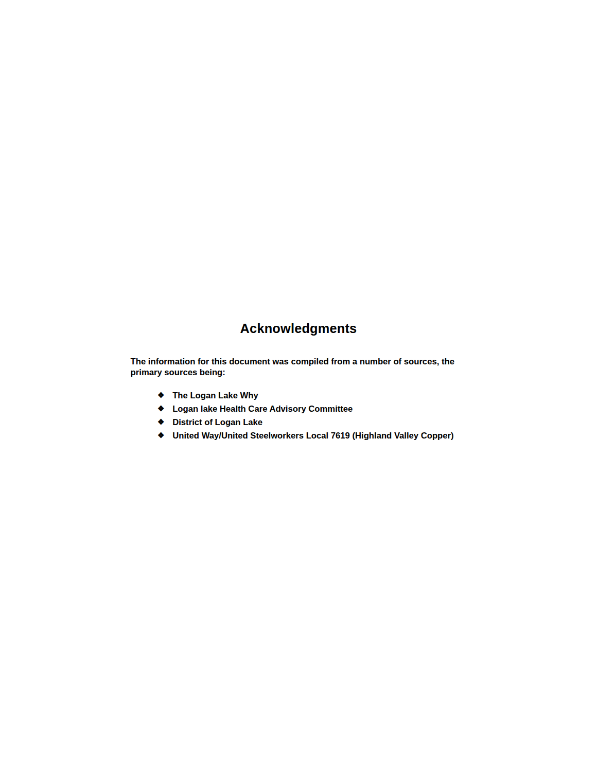Acknowledgments
The information for this document was compiled from a number of sources, the primary sources being:
The Logan Lake Why
Logan lake Health Care Advisory Committee
District of Logan Lake
United Way/United Steelworkers Local 7619 (Highland Valley Copper)